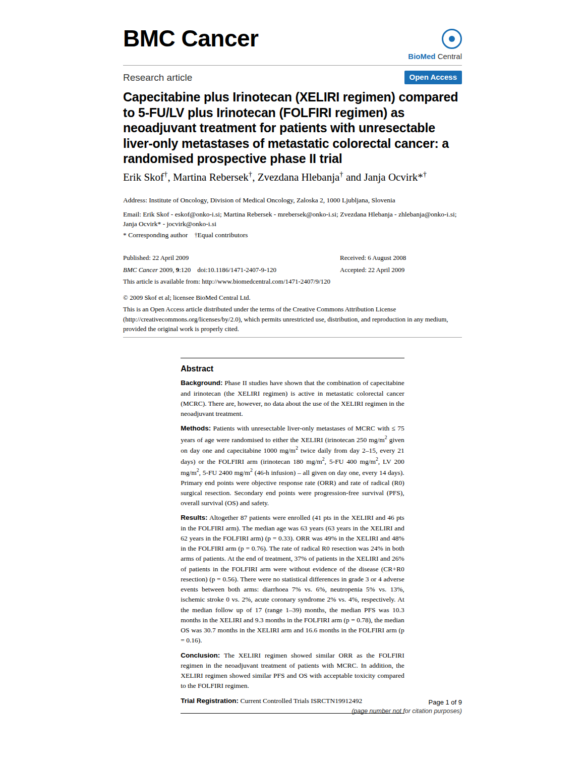BMC Cancer
BioMed Central
Research article
Open Access
Capecitabine plus Irinotecan (XELIRI regimen) compared to 5-FU/LV plus Irinotecan (FOLFIRI regimen) as neoadjuvant treatment for patients with unresectable liver-only metastases of metastatic colorectal cancer: a randomised prospective phase II trial
Erik Skof†, Martina Rebersek†, Zvezdana Hlebanja† and Janja Ocvirk*†
Address: Institute of Oncology, Division of Medical Oncology, Zaloska 2, 1000 Ljubljana, Slovenia
Email: Erik Skof - eskof@onko-i.si; Martina Rebersek - mrebersek@onko-i.si; Zvezdana Hlebanja - zhlebanja@onko-i.si;
Janja Ocvirk* - jocvirk@onko-i.si
* Corresponding author †Equal contributors
Published: 22 April 2009
BMC Cancer 2009, 9:120 doi:10.1186/1471-2407-9-120
This article is available from: http://www.biomedcentral.com/1471-2407/9/120
Received: 6 August 2008
Accepted: 22 April 2009
© 2009 Skof et al; licensee BioMed Central Ltd.
This is an Open Access article distributed under the terms of the Creative Commons Attribution License (http://creativecommons.org/licenses/by/2.0), which permits unrestricted use, distribution, and reproduction in any medium, provided the original work is properly cited.
Abstract
Background: Phase II studies have shown that the combination of capecitabine and irinotecan (the XELIRI regimen) is active in metastatic colorectal cancer (MCRC). There are, however, no data about the use of the XELIRI regimen in the neoadjuvant treatment.
Methods: Patients with unresectable liver-only metastases of MCRC with ≤ 75 years of age were randomised to either the XELIRI (irinotecan 250 mg/m2 given on day one and capecitabine 1000 mg/m2 twice daily from day 2–15, every 21 days) or the FOLFIRI arm (irinotecan 180 mg/m2, 5-FU 400 mg/m2, LV 200 mg/m2, 5-FU 2400 mg/m2 (46-h infusion) – all given on day one, every 14 days). Primary end points were objective response rate (ORR) and rate of radical (R0) surgical resection. Secondary end points were progression-free survival (PFS), overall survival (OS) and safety.
Results: Altogether 87 patients were enrolled (41 pts in the XELIRI and 46 pts in the FOLFIRI arm). The median age was 63 years (63 years in the XELIRI and 62 years in the FOLFIRI arm) (p = 0.33). ORR was 49% in the XELIRI and 48% in the FOLFIRI arm (p = 0.76). The rate of radical R0 resection was 24% in both arms of patients. At the end of treatment, 37% of patients in the XELIRI and 26% of patients in the FOLFIRI arm were without evidence of the disease (CR+R0 resection) (p = 0.56). There were no statistical differences in grade 3 or 4 adverse events between both arms: diarrhoea 7% vs. 6%, neutropenia 5% vs. 13%, ischemic stroke 0 vs. 2%, acute coronary syndrome 2% vs. 4%, respectively. At the median follow up of 17 (range 1–39) months, the median PFS was 10.3 months in the XELIRI and 9.3 months in the FOLFIRI arm (p = 0.78), the median OS was 30.7 months in the XELIRI arm and 16.6 months in the FOLFIRI arm (p = 0.16).
Conclusion: The XELIRI regimen showed similar ORR as the FOLFIRI regimen in the neoadjuvant treatment of patients with MCRC. In addition, the XELIRI regimen showed similar PFS and OS with acceptable toxicity compared to the FOLFIRI regimen.
Trial Registration: Current Controlled Trials ISRCTN19912492
Page 1 of 9
(page number not for citation purposes)